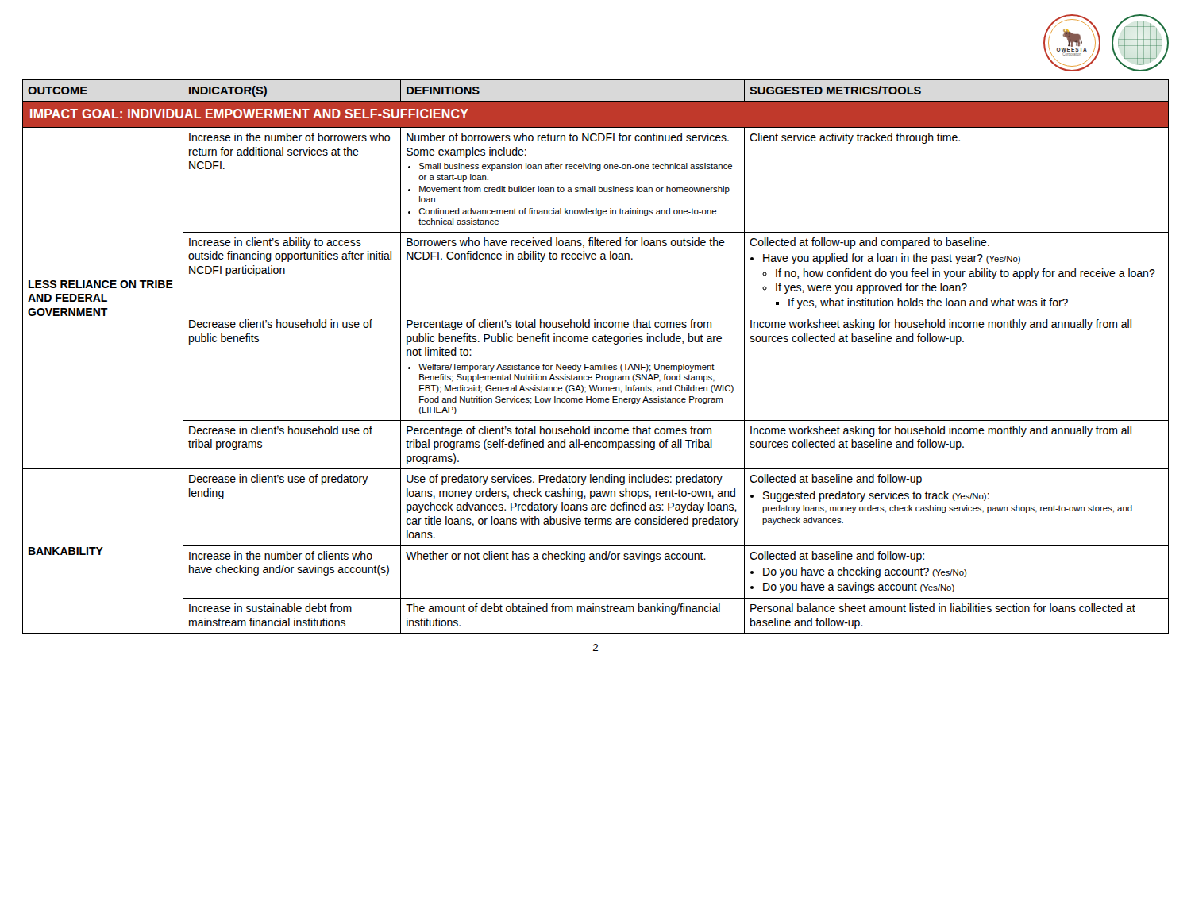🐂 OWEESTA Corporation SWEET GRASSCONSULTING, LLC
| OUTCOME | INDICATOR(S) | DEFINITIONS | SUGGESTED METRICS/TOOLS |
| --- | --- | --- | --- |
| IMPACT GOAL: INDIVIDUAL EMPOWERMENT AND SELF-SUFFICIENCY |
| LESS RELIANCE ON TRIBE AND FEDERAL GOVERNMENT | Increase in the number of borrowers who return for additional services at the NCDFI. | Number of borrowers who return to NCDFI for continued services. Some examples include: Small business expansion loan after receiving one-on-one technical assistance or a start-up loan. Movement from credit builder loan to a small business loan or homeownership loan Continued advancement of financial knowledge in trainings and one-to-one technical assistance | Client service activity tracked through time. |
| Increase in client’s ability to access outside financing opportunities after initial NCDFI participation | Borrowers who have received loans, filtered for loans outside the NCDFI. Confidence in ability to receive a loan. | Collected at follow-up and compared to baseline. Have you applied for a loan in the past year? (Yes/No) If no, how confident do you feel in your ability to apply for and receive a loan? If yes, were you approved for the loan? If yes, what institution holds the loan and what was it for? |
| Decrease client’s household in use of public benefits | Percentage of client’s total household income that comes from public benefits. Public benefit income categories include, but are not limited to: Welfare/Temporary Assistance for Needy Families (TANF); Unemployment Benefits; Supplemental Nutrition Assistance Program (SNAP, food stamps, EBT); Medicaid; General Assistance (GA); Women, Infants, and Children (WIC) Food and Nutrition Services; Low Income Home Energy Assistance Program (LIHEAP) | Income worksheet asking for household income monthly and annually from all sources collected at baseline and follow-up. |
| Decrease in client’s household use of tribal programs | Percentage of client’s total household income that comes from tribal programs (self-defined and all-encompassing of all Tribal programs). | Income worksheet asking for household income monthly and annually from all sources collected at baseline and follow-up. |
| BANKABILITY | Decrease in client’s use of predatory lending | Use of predatory services. Predatory lending includes: predatory loans, money orders, check cashing, pawn shops, rent-to-own, and paycheck advances. Predatory loans are defined as: Payday loans, car title loans, or loans with abusive terms are considered predatory loans. | Collected at baseline and follow-up Suggested predatory services to track (Yes/No) : predatory loans, money orders, check cashing services, pawn shops, rent-to-own stores, and paycheck advances. |
| Increase in the number of clients who have checking and/or savings account(s) | Whether or not client has a checking and/or savings account. | Collected at baseline and follow-up: Do you have a checking account? (Yes/No) Do you have a savings account (Yes/No) |
| Increase in sustainable debt from mainstream financial institutions | The amount of debt obtained from mainstream banking/financial institutions. | Personal balance sheet amount listed in liabilities section for loans collected at baseline and follow-up. |
2